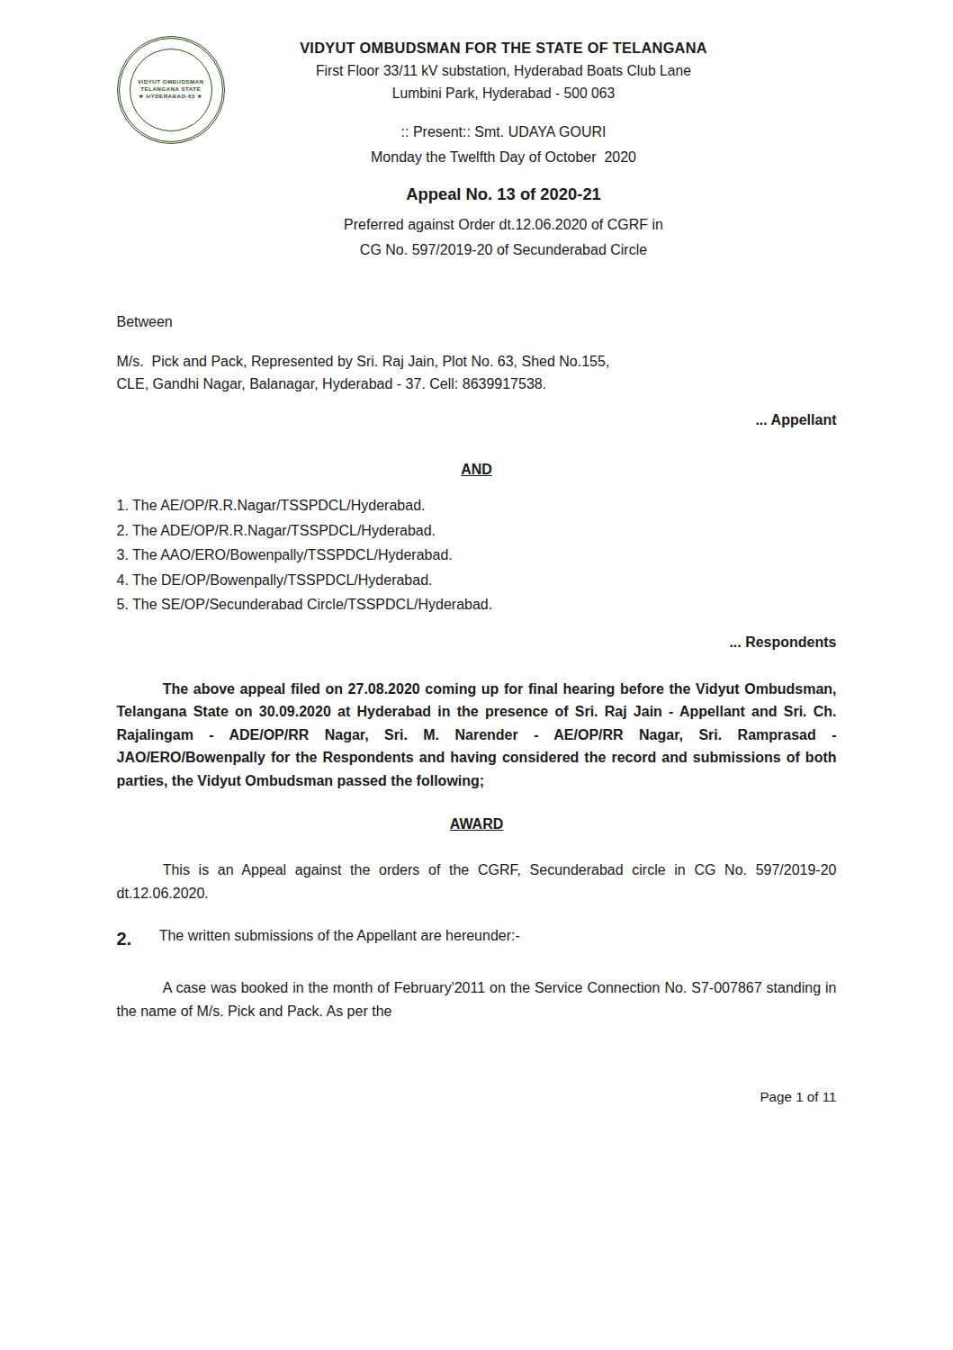VIDYUT OMBUDSMAN
TELANGANA STATE
★ HYDERABAD-63 ★
VIDYUT OMBUDSMAN FOR THE STATE OF TELANGANA
First Floor 33/11 kV substation, Hyderabad Boats Club Lane
Lumbini Park, Hyderabad - 500 063
:: Present:: Smt. UDAYA GOURI
Monday the Twelfth Day of October 2020
Appeal No. 13 of 2020-21
Preferred against Order dt.12.06.2020 of CGRF in
CG No. 597/2019-20 of Secunderabad Circle
Between
M/s. Pick and Pack, Represented by Sri. Raj Jain, Plot No. 63, Shed No.155,
CLE, Gandhi Nagar, Balanagar, Hyderabad - 37. Cell: 8639917538.
... Appellant
AND
The AE/OP/R.R.Nagar/TSSPDCL/Hyderabad.
The ADE/OP/R.R.Nagar/TSSPDCL/Hyderabad.
The AAO/ERO/Bowenpally/TSSPDCL/Hyderabad.
The DE/OP/Bowenpally/TSSPDCL/Hyderabad.
The SE/OP/Secunderabad Circle/TSSPDCL/Hyderabad.
... Respondents
The above appeal filed on 27.08.2020 coming up for final hearing before the Vidyut Ombudsman, Telangana State on 30.09.2020 at Hyderabad in the presence of Sri. Raj Jain - Appellant and Sri. Ch. Rajalingam - ADE/OP/RR Nagar, Sri. M. Narender - AE/OP/RR Nagar, Sri. Ramprasad - JAO/ERO/Bowenpally for the Respondents and having considered the record and submissions of both parties, the Vidyut Ombudsman passed the following;
AWARD
This is an Appeal against the orders of the CGRF, Secunderabad circle in CG No. 597/2019-20 dt.12.06.2020.
2.
The written submissions of the Appellant are hereunder:-
A case was booked in the month of February'2011 on the Service Connection No. S7-007867 standing in the name of M/s. Pick and Pack. As per the
Page 1 of 11